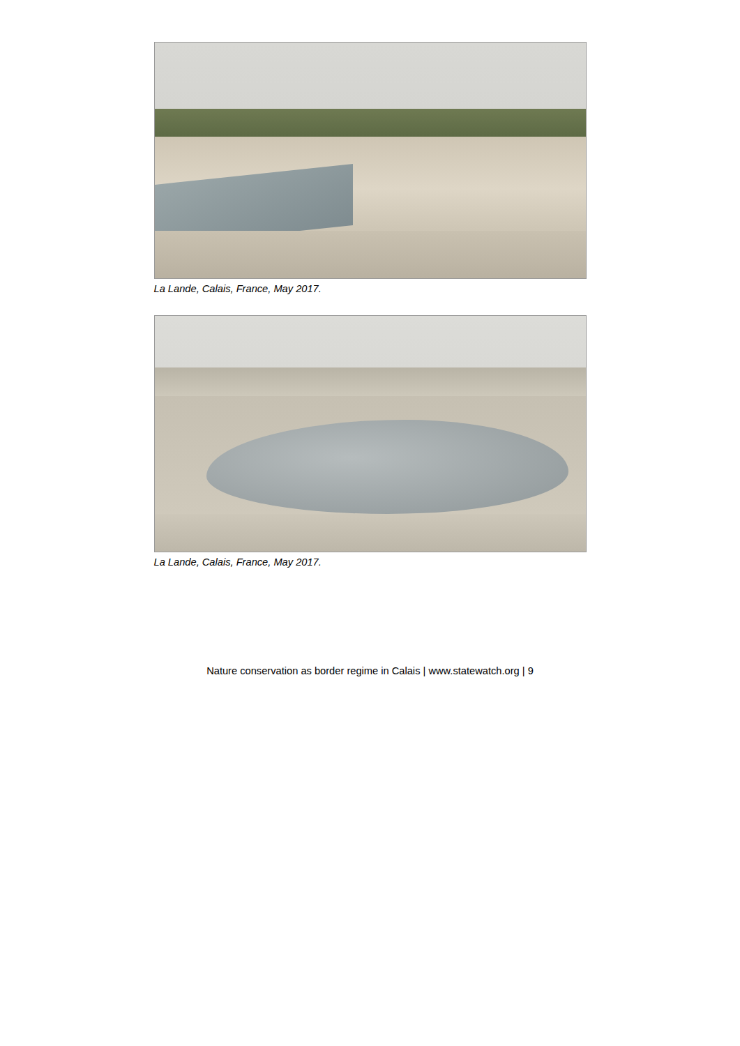La Lande, Calais, France, May 2017.
La Lande, Calais, France, May 2017.
Nature conservation as border regime in Calais | www.statewatch.org | 9